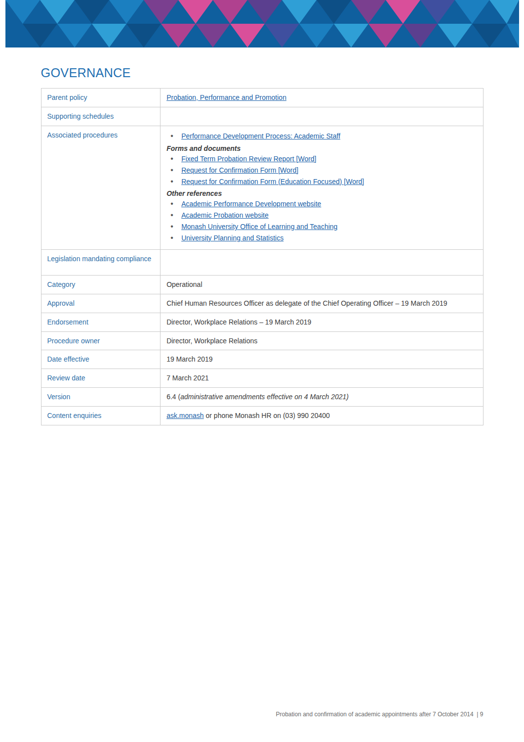GOVERNANCE
| Parent policy | Probation, Performance and Promotion |
| Supporting schedules | |
| Associated procedures | Performance Development Process: Academic Staff Forms and documents Fixed Term Probation Review Report [Word] Request for Confirmation Form [Word] Request for Confirmation Form (Education Focused) [Word] Other references Academic Performance Development website Academic Probation website Monash University Office of Learning and Teaching University Planning and Statistics |
| Legislation mandating compliance | |
| Category | Operational |
| Approval | Chief Human Resources Officer as delegate of the Chief Operating Officer – 19 March 2019 |
| Endorsement | Director, Workplace Relations – 19 March 2019 |
| Procedure owner | Director, Workplace Relations |
| Date effective | 19 March 2019 |
| Review date | 7 March 2021 |
| Version | 6.4 ( administrative amendments effective on 4 March 2021) |
| Content enquiries | ask.monash or phone Monash HR on (03) 990 20400 |
Probation and confirmation of academic appointments after 7 October 2014 | 9